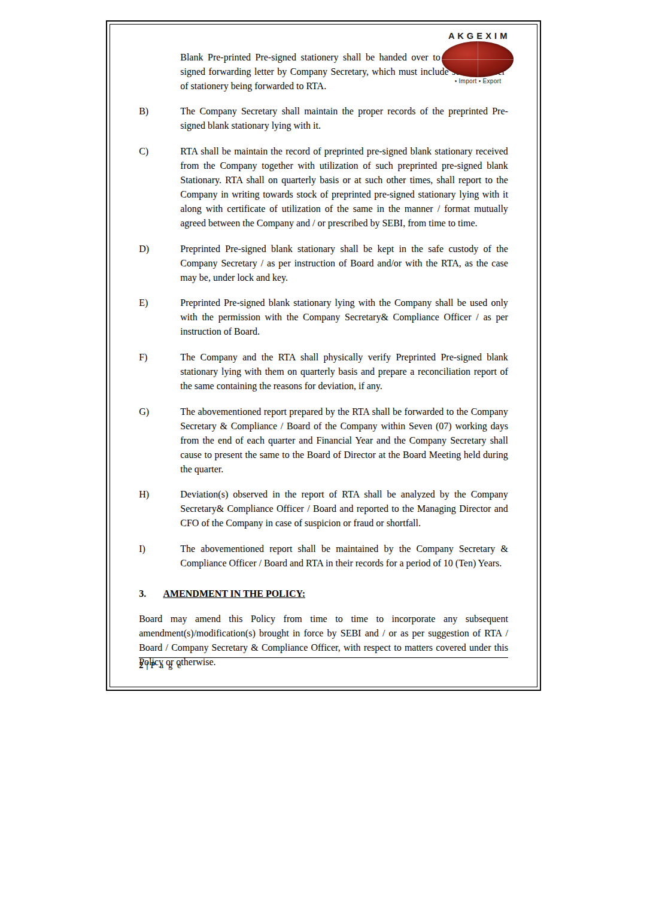A K G E X I M
• Import • Export
Blank Pre-printed Pre-signed stationery shall be handed over to RTA with duly signed forwarding letter by Company Secretary, which must include serial number of stationery being forwarded to RTA.
| B) | The Company Secretary shall maintain the proper records of the preprinted Pre-signed blank stationary lying with it. |
| C) | RTA shall be maintain the record of preprinted pre-signed blank stationary received from the Company together with utilization of such preprinted pre-signed blank Stationary. RTA shall on quarterly basis or at such other times, shall report to the Company in writing towards stock of preprinted pre-signed stationary lying with it along with certificate of utilization of the same in the manner / format mutually agreed between the Company and / or prescribed by SEBI, from time to time. |
| D) | Preprinted Pre-signed blank stationary shall be kept in the safe custody of the Company Secretary / as per instruction of Board and/or with the RTA, as the case may be, under lock and key. |
| E) | Preprinted Pre-signed blank stationary lying with the Company shall be used only with the permission with the Company Secretary& Compliance Officer / as per instruction of Board. |
| F) | The Company and the RTA shall physically verify Preprinted Pre-signed blank stationary lying with them on quarterly basis and prepare a reconciliation report of the same containing the reasons for deviation, if any. |
| G) | The abovementioned report prepared by the RTA shall be forwarded to the Company Secretary & Compliance / Board of the Company within Seven (07) working days from the end of each quarter and Financial Year and the Company Secretary shall cause to present the same to the Board of Director at the Board Meeting held during the quarter. |
| H) | Deviation(s) observed in the report of RTA shall be analyzed by the Company Secretary& Compliance Officer / Board and reported to the Managing Director and CFO of the Company in case of suspicion or fraud or shortfall. |
| I) | The abovementioned report shall be maintained by the Company Secretary & Compliance Officer / Board and RTA in their records for a period of 10 (Ten) Years. |
3. AMENDMENT IN THE POLICY:
Board may amend this Policy from time to time to incorporate any subsequent amendment(s)/modification(s) brought in force by SEBI and / or as per suggestion of RTA / Board / Company Secretary & Compliance Officer, with respect to matters covered under this Policy or otherwise.
2 | P a g e